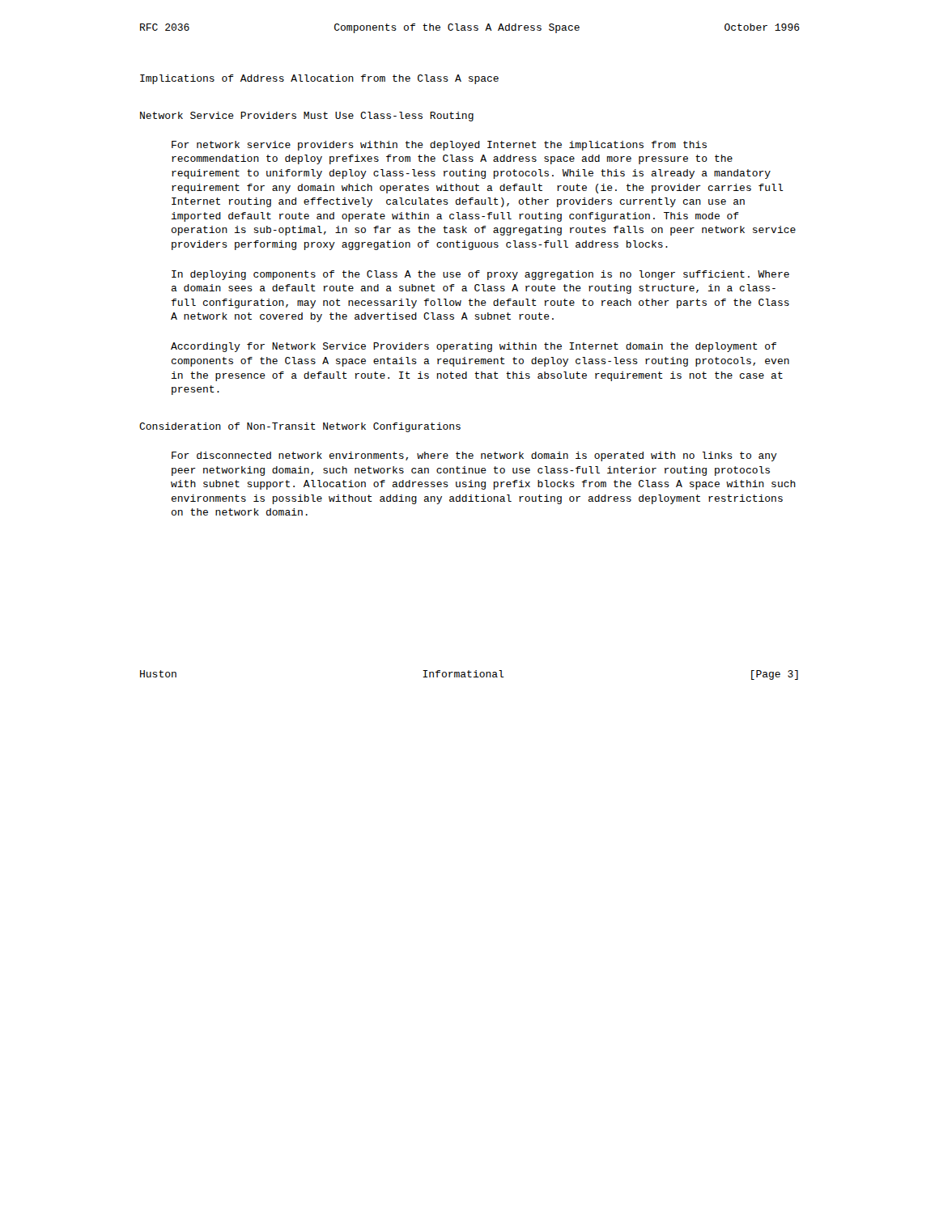RFC 2036 Components of the Class A Address Space October 1996
Implications of Address Allocation from the Class A space
Network Service Providers Must Use Class-less Routing
For network service providers within the deployed Internet the implications from this recommendation to deploy prefixes from the Class A address space add more pressure to the requirement to uniformly deploy class-less routing protocols. While this is already a mandatory requirement for any domain which operates without a default route (ie. the provider carries full Internet routing and effectively calculates default), other providers currently can use an imported default route and operate within a class-full routing configuration. This mode of operation is sub-optimal, in so far as the task of aggregating routes falls on peer network service providers performing proxy aggregation of contiguous class-full address blocks.
In deploying components of the Class A the use of proxy aggregation is no longer sufficient. Where a domain sees a default route and a subnet of a Class A route the routing structure, in a class-full configuration, may not necessarily follow the default route to reach other parts of the Class A network not covered by the advertised Class A subnet route.
Accordingly for Network Service Providers operating within the Internet domain the deployment of components of the Class A space entails a requirement to deploy class-less routing protocols, even in the presence of a default route. It is noted that this absolute requirement is not the case at present.
Consideration of Non-Transit Network Configurations
For disconnected network environments, where the network domain is operated with no links to any peer networking domain, such networks can continue to use class-full interior routing protocols with subnet support. Allocation of addresses using prefix blocks from the Class A space within such environments is possible without adding any additional routing or address deployment restrictions on the network domain.
Huston Informational [Page 3]